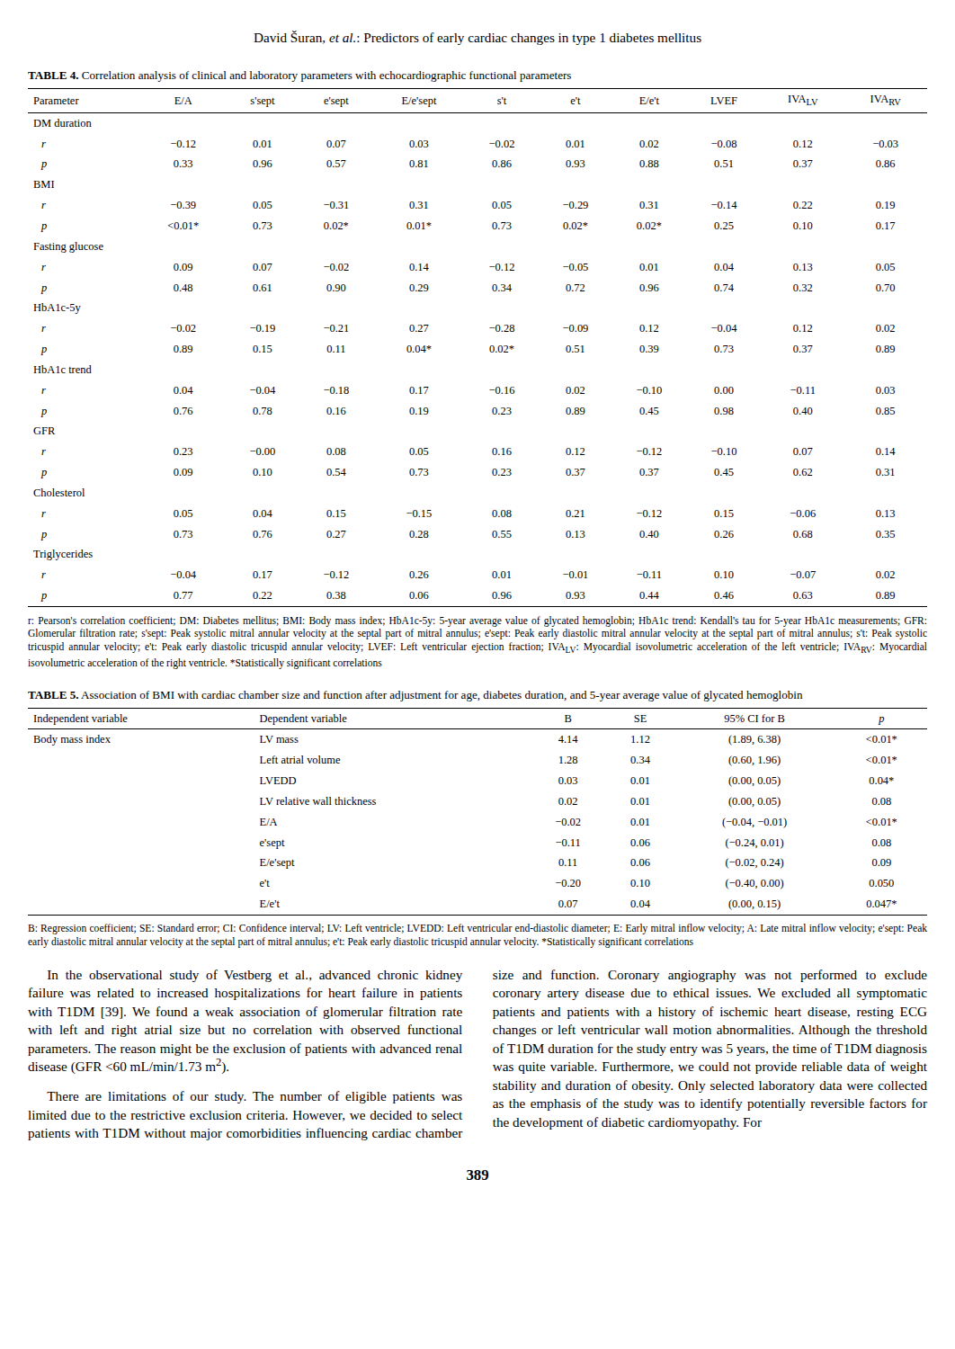David Šuran, et al.: Predictors of early cardiac changes in type 1 diabetes mellitus
TABLE 4. Correlation analysis of clinical and laboratory parameters with echocardiographic functional parameters
| Parameter | E/A | s'sept | e'sept | E/e'sept | s't | e't | E/e't | LVEF | IVA LV | IVA RV |
| --- | --- | --- | --- | --- | --- | --- | --- | --- | --- | --- |
| DM duration |
| r | −0.12 | 0.01 | 0.07 | 0.03 | −0.02 | 0.01 | 0.02 | −0.08 | 0.12 | −0.03 |
| p | 0.33 | 0.96 | 0.57 | 0.81 | 0.86 | 0.93 | 0.88 | 0.51 | 0.37 | 0.86 |
| BMI |
| r | −0.39 | 0.05 | −0.31 | 0.31 | 0.05 | −0.29 | 0.31 | −0.14 | 0.22 | 0.19 |
| p | <0.01* | 0.73 | 0.02* | 0.01* | 0.73 | 0.02* | 0.02* | 0.25 | 0.10 | 0.17 |
| Fasting glucose |
| r | 0.09 | 0.07 | −0.02 | 0.14 | −0.12 | −0.05 | 0.01 | 0.04 | 0.13 | 0.05 |
| p | 0.48 | 0.61 | 0.90 | 0.29 | 0.34 | 0.72 | 0.96 | 0.74 | 0.32 | 0.70 |
| HbA1c-5y |
| r | −0.02 | −0.19 | −0.21 | 0.27 | −0.28 | −0.09 | 0.12 | −0.04 | 0.12 | 0.02 |
| p | 0.89 | 0.15 | 0.11 | 0.04* | 0.02* | 0.51 | 0.39 | 0.73 | 0.37 | 0.89 |
| HbA1c trend |
| r | 0.04 | −0.04 | −0.18 | 0.17 | −0.16 | 0.02 | −0.10 | 0.00 | −0.11 | 0.03 |
| p | 0.76 | 0.78 | 0.16 | 0.19 | 0.23 | 0.89 | 0.45 | 0.98 | 0.40 | 0.85 |
| GFR |
| r | 0.23 | −0.00 | 0.08 | 0.05 | 0.16 | 0.12 | −0.12 | −0.10 | 0.07 | 0.14 |
| p | 0.09 | 0.10 | 0.54 | 0.73 | 0.23 | 0.37 | 0.37 | 0.45 | 0.62 | 0.31 |
| Cholesterol |
| r | 0.05 | 0.04 | 0.15 | −0.15 | 0.08 | 0.21 | −0.12 | 0.15 | −0.06 | 0.13 |
| p | 0.73 | 0.76 | 0.27 | 0.28 | 0.55 | 0.13 | 0.40 | 0.26 | 0.68 | 0.35 |
| Triglycerides |
| r | −0.04 | 0.17 | −0.12 | 0.26 | 0.01 | −0.01 | −0.11 | 0.10 | −0.07 | 0.02 |
| p | 0.77 | 0.22 | 0.38 | 0.06 | 0.96 | 0.93 | 0.44 | 0.46 | 0.63 | 0.89 |
r: Pearson's correlation coefficient; DM: Diabetes mellitus; BMI: Body mass index; HbA1c-5y: 5-year average value of glycated hemoglobin; HbA1c trend: Kendall's tau for 5-year HbA1c measurements; GFR: Glomerular filtration rate; s'sept: Peak systolic mitral annular velocity at the septal part of mitral annulus; e'sept: Peak early diastolic mitral annular velocity at the septal part of mitral annulus; s't: Peak systolic tricuspid annular velocity; e't: Peak early diastolic tricuspid annular velocity; LVEF: Left ventricular ejection fraction; IVALV: Myocardial isovolumetric acceleration of the left ventricle; IVARV: Myocardial isovolumetric acceleration of the right ventricle. *Statistically significant correlations
TABLE 5. Association of BMI with cardiac chamber size and function after adjustment for age, diabetes duration, and 5-year average value of glycated hemoglobin
| Independent variable | Dependent variable | B | SE | 95% CI for B | p |
| --- | --- | --- | --- | --- | --- |
| Body mass index | LV mass | 4.14 | 1.12 | (1.89, 6.38) | <0.01* |
| | Left atrial volume | 1.28 | 0.34 | (0.60, 1.96) | <0.01* |
| | LVEDD | 0.03 | 0.01 | (0.00, 0.05) | 0.04* |
| | LV relative wall thickness | 0.02 | 0.01 | (0.00, 0.05) | 0.08 |
| | E/A | −0.02 | 0.01 | (−0.04, −0.01) | <0.01* |
| | e'sept | −0.11 | 0.06 | (−0.24, 0.01) | 0.08 |
| | E/e'sept | 0.11 | 0.06 | (−0.02, 0.24) | 0.09 |
| | e't | −0.20 | 0.10 | (−0.40, 0.00) | 0.050 |
| | E/e't | 0.07 | 0.04 | (0.00, 0.15) | 0.047* |
B: Regression coefficient; SE: Standard error; CI: Confidence interval; LV: Left ventricle; LVEDD: Left ventricular end-diastolic diameter; E: Early mitral inflow velocity; A: Late mitral inflow velocity; e'sept: Peak early diastolic mitral annular velocity at the septal part of mitral annulus; e't: Peak early diastolic tricuspid annular velocity. *Statistically significant correlations
In the observational study of Vestberg et al., advanced chronic kidney failure was related to increased hospitalizations for heart failure in patients with T1DM [39]. We found a weak association of glomerular filtration rate with left and right atrial size but no correlation with observed functional parameters. The reason might be the exclusion of patients with advanced renal disease (GFR <60 mL/min/1.73 m2).
There are limitations of our study. The number of eligible patients was limited due to the restrictive exclusion criteria. However, we decided to select patients with T1DM without major comorbidities influencing cardiac chamber size and function. Coronary angiography was not performed to exclude coronary artery disease due to ethical issues. We excluded all symptomatic patients and patients with a history of ischemic heart disease, resting ECG changes or left ventricular wall motion abnormalities. Although the threshold of T1DM duration for the study entry was 5 years, the time of T1DM diagnosis was quite variable. Furthermore, we could not provide reliable data of weight stability and duration of obesity. Only selected laboratory data were collected as the emphasis of the study was to identify potentially reversible factors for the development of diabetic cardiomyopathy. For
389